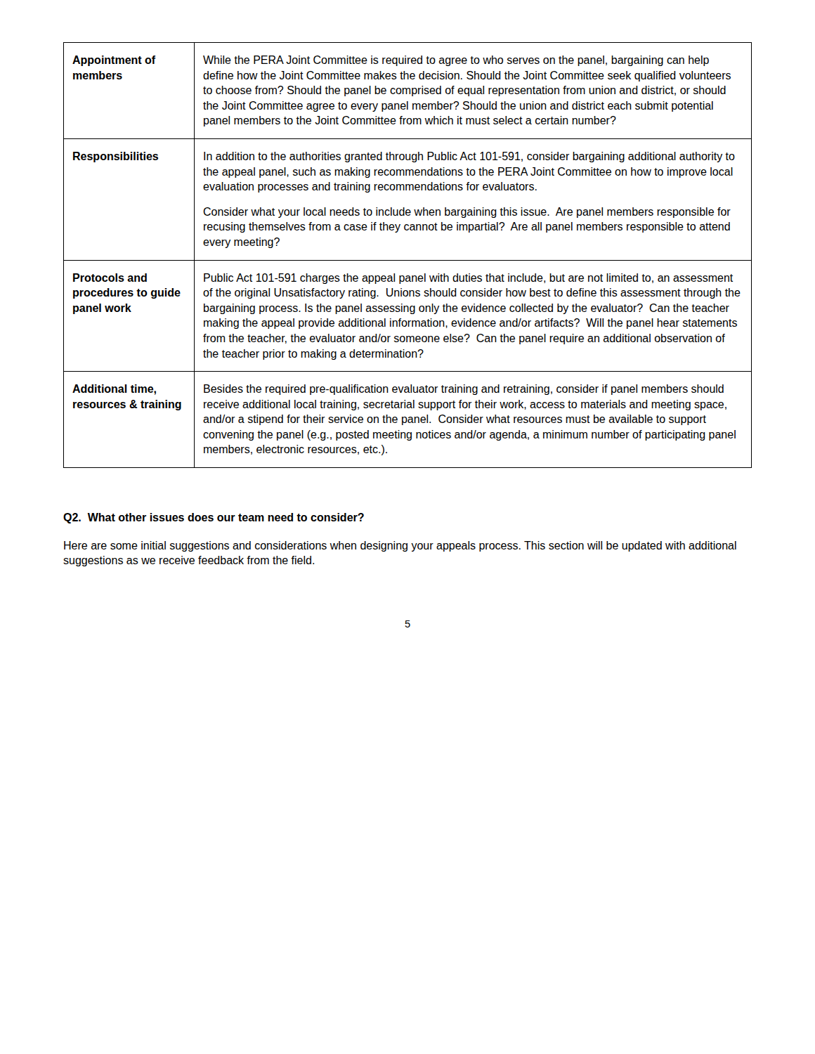| Appointment of members | While the PERA Joint Committee is required to agree to who serves on the panel, bargaining can help define how the Joint Committee makes the decision. Should the Joint Committee seek qualified volunteers to choose from? Should the panel be comprised of equal representation from union and district, or should the Joint Committee agree to every panel member? Should the union and district each submit potential panel members to the Joint Committee from which it must select a certain number? |
| Responsibilities | In addition to the authorities granted through Public Act 101-591, consider bargaining additional authority to the appeal panel, such as making recommendations to the PERA Joint Committee on how to improve local evaluation processes and training recommendations for evaluators. Consider what your local needs to include when bargaining this issue. Are panel members responsible for recusing themselves from a case if they cannot be impartial? Are all panel members responsible to attend every meeting? |
| Protocols and procedures to guide panel work | Public Act 101-591 charges the appeal panel with duties that include, but are not limited to, an assessment of the original Unsatisfactory rating. Unions should consider how best to define this assessment through the bargaining process. Is the panel assessing only the evidence collected by the evaluator? Can the teacher making the appeal provide additional information, evidence and/or artifacts? Will the panel hear statements from the teacher, the evaluator and/or someone else? Can the panel require an additional observation of the teacher prior to making a determination? |
| Additional time, resources & training | Besides the required pre-qualification evaluator training and retraining, consider if panel members should receive additional local training, secretarial support for their work, access to materials and meeting space, and/or a stipend for their service on the panel. Consider what resources must be available to support convening the panel (e.g., posted meeting notices and/or agenda, a minimum number of participating panel members, electronic resources, etc.). |
Q2. What other issues does our team need to consider?
Here are some initial suggestions and considerations when designing your appeals process. This section will be updated with additional suggestions as we receive feedback from the field.
5